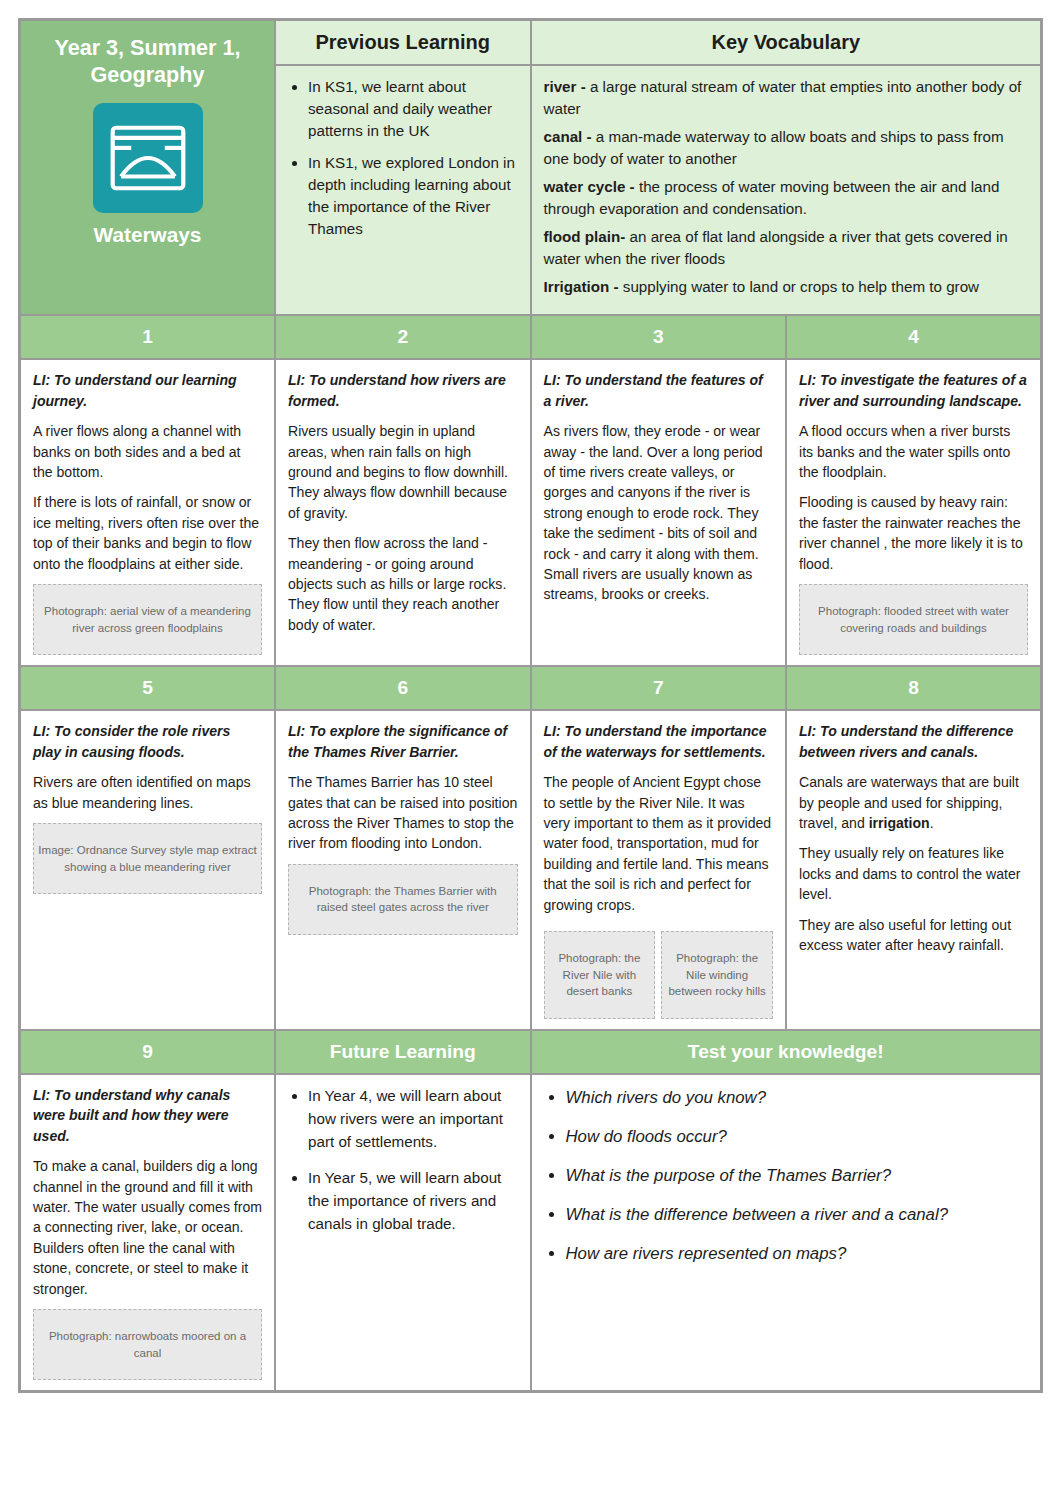| Year 3, Summer 1, Geography Waterways | Previous Learning | Key Vocabulary |
| In KS1, we learnt about seasonal and daily weather patterns in the UK In KS1, we explored London in depth including learning about the importance of the River Thames | river - a large natural stream of water that empties into another body of water canal - a man-made waterway to allow boats and ships to pass from one body of water to another water cycle - the process of water moving between the air and land through evaporation and condensation. flood plain- an area of flat land alongside a river that gets covered in water when the river floods Irrigation - supplying water to land or crops to help them to grow |
| 1 | 2 | 3 | 4 |
| LI: To understand our learning journey. A river flows along a channel with banks on both sides and a bed at the bottom. If there is lots of rainfall, or snow or ice melting, rivers often rise over the top of their banks and begin to flow onto the floodplains at either side. Photograph: aerial view of a meandering river across green floodplains | LI: To understand how rivers are formed. Rivers usually begin in upland areas, when rain falls on high ground and begins to flow downhill. They always flow downhill because of gravity. They then flow across the land - meandering - or going around objects such as hills or large rocks. They flow until they reach another body of water. | LI: To understand the features of a river. As rivers flow, they erode - or wear away - the land. Over a long period of time rivers create valleys, or gorges and canyons if the river is strong enough to erode rock. They take the sediment - bits of soil and rock - and carry it along with them. Small rivers are usually known as streams, brooks or creeks. | LI: To investigate the features of a river and surrounding landscape. A flood occurs when a river bursts its banks and the water spills onto the floodplain. Flooding is caused by heavy rain: the faster the rainwater reaches the river channel , the more likely it is to flood. Photograph: flooded street with water covering roads and buildings |
| 5 | 6 | 7 | 8 |
| LI: To consider the role rivers play in causing floods. Rivers are often identified on maps as blue meandering lines. Image: Ordnance Survey style map extract showing a blue meandering river | LI: To explore the significance of the Thames River Barrier. The Thames Barrier has 10 steel gates that can be raised into position across the River Thames to stop the river from flooding into London. Photograph: the Thames Barrier with raised steel gates across the river | LI: To understand the importance of the waterways for settlements. The people of Ancient Egypt chose to settle by the River Nile. It was very important to them as it provided water food, transportation, mud for building and fertile land. This means that the soil is rich and perfect for growing crops. Photograph: the River Nile with desert banks Photograph: the Nile winding between rocky hills | LI: To understand the difference between rivers and canals. Canals are waterways that are built by people and used for shipping, travel, and irrigation . They usually rely on features like locks and dams to control the water level. They are also useful for letting out excess water after heavy rainfall. |
| 9 | Future Learning | Test your knowledge! |
| LI: To understand why canals were built and how they were used. To make a canal, builders dig a long channel in the ground and fill it with water. The water usually comes from a connecting river, lake, or ocean. Builders often line the canal with stone, concrete, or steel to make it stronger. Photograph: narrowboats moored on a canal | In Year 4, we will learn about how rivers were an important part of settlements. In Year 5, we will learn about the importance of rivers and canals in global trade. | Which rivers do you know? How do floods occur? What is the purpose of the Thames Barrier? What is the difference between a river and a canal? How are rivers represented on maps? |